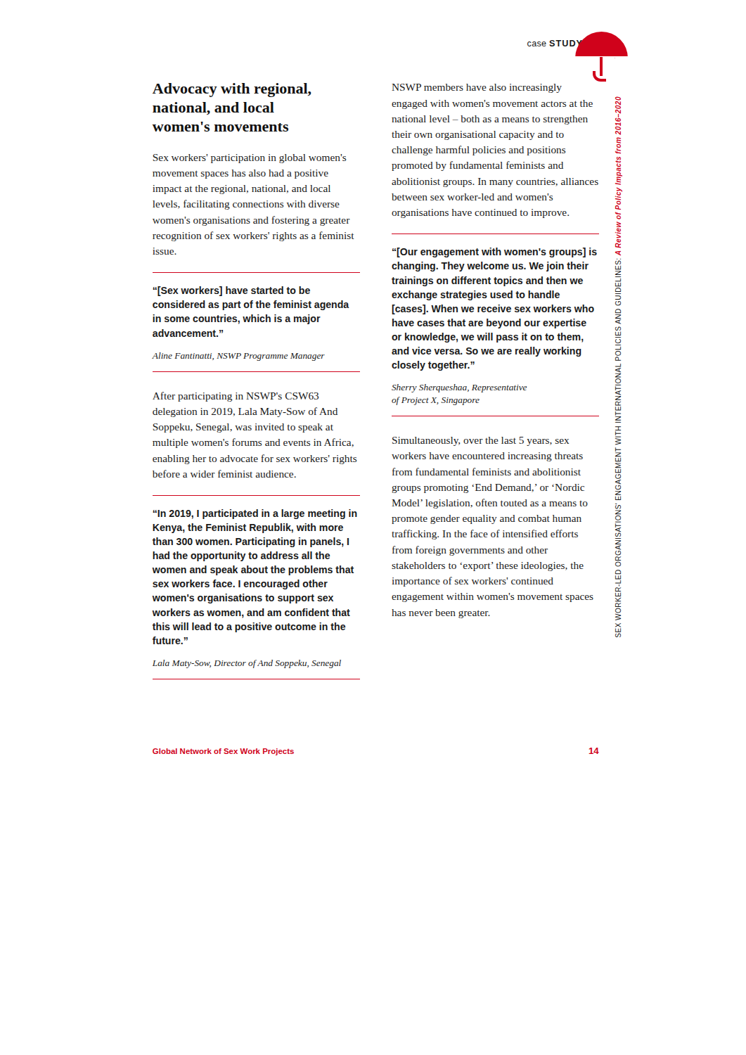case STUDY
SEX WORKER-LED ORGANISATIONS' ENGAGEMENT WITH INTERNATIONAL POLICIES AND GUIDELINES: A Review of Policy Impacts from 2016–2020
Advocacy with regional,
national, and local
women's movements
Sex workers' participation in global women's movement spaces has also had a positive impact at the regional, national, and local levels, facilitating connections with diverse women's organisations and fostering a greater recognition of sex workers' rights as a feminist issue.
“[Sex workers] have started to be considered as part of the feminist agenda in some countries, which is a major advancement.”
Aline Fantinatti, NSWP Programme Manager
After participating in NSWP's CSW63 delegation in 2019, Lala Maty-Sow of And Soppeku, Senegal, was invited to speak at multiple women's forums and events in Africa, enabling her to advocate for sex workers' rights before a wider feminist audience.
“In 2019, I participated in a large meeting in Kenya, the Feminist Republik, with more than 300 women. Participating in panels, I had the opportunity to address all the women and speak about the problems that sex workers face. I encouraged other women's organisations to support sex workers as women, and am confident that this will lead to a positive outcome in the future.”
Lala Maty-Sow, Director of And Soppeku, Senegal
NSWP members have also increasingly engaged with women's movement actors at the national level – both as a means to strengthen their own organisational capacity and to challenge harmful policies and positions promoted by fundamental feminists and abolitionist groups. In many countries, alliances between sex worker-led and women's organisations have continued to improve.
“[Our engagement with women's groups] is changing. They welcome us. We join their trainings on different topics and then we exchange strategies used to handle [cases]. When we receive sex workers who have cases that are beyond our expertise or knowledge, we will pass it on to them, and vice versa. So we are really working closely together.”
Sherry Sherqueshaa, Representative
of Project X, Singapore
Simultaneously, over the last 5 years, sex workers have encountered increasing threats from fundamental feminists and abolitionist groups promoting ‘End Demand,’ or ‘Nordic Model’ legislation, often touted as a means to promote gender equality and combat human trafficking. In the face of intensified efforts from foreign governments and other stakeholders to ‘export’ these ideologies, the importance of sex workers' continued engagement within women's movement spaces has never been greater.
Global Network of Sex Work Projects 14